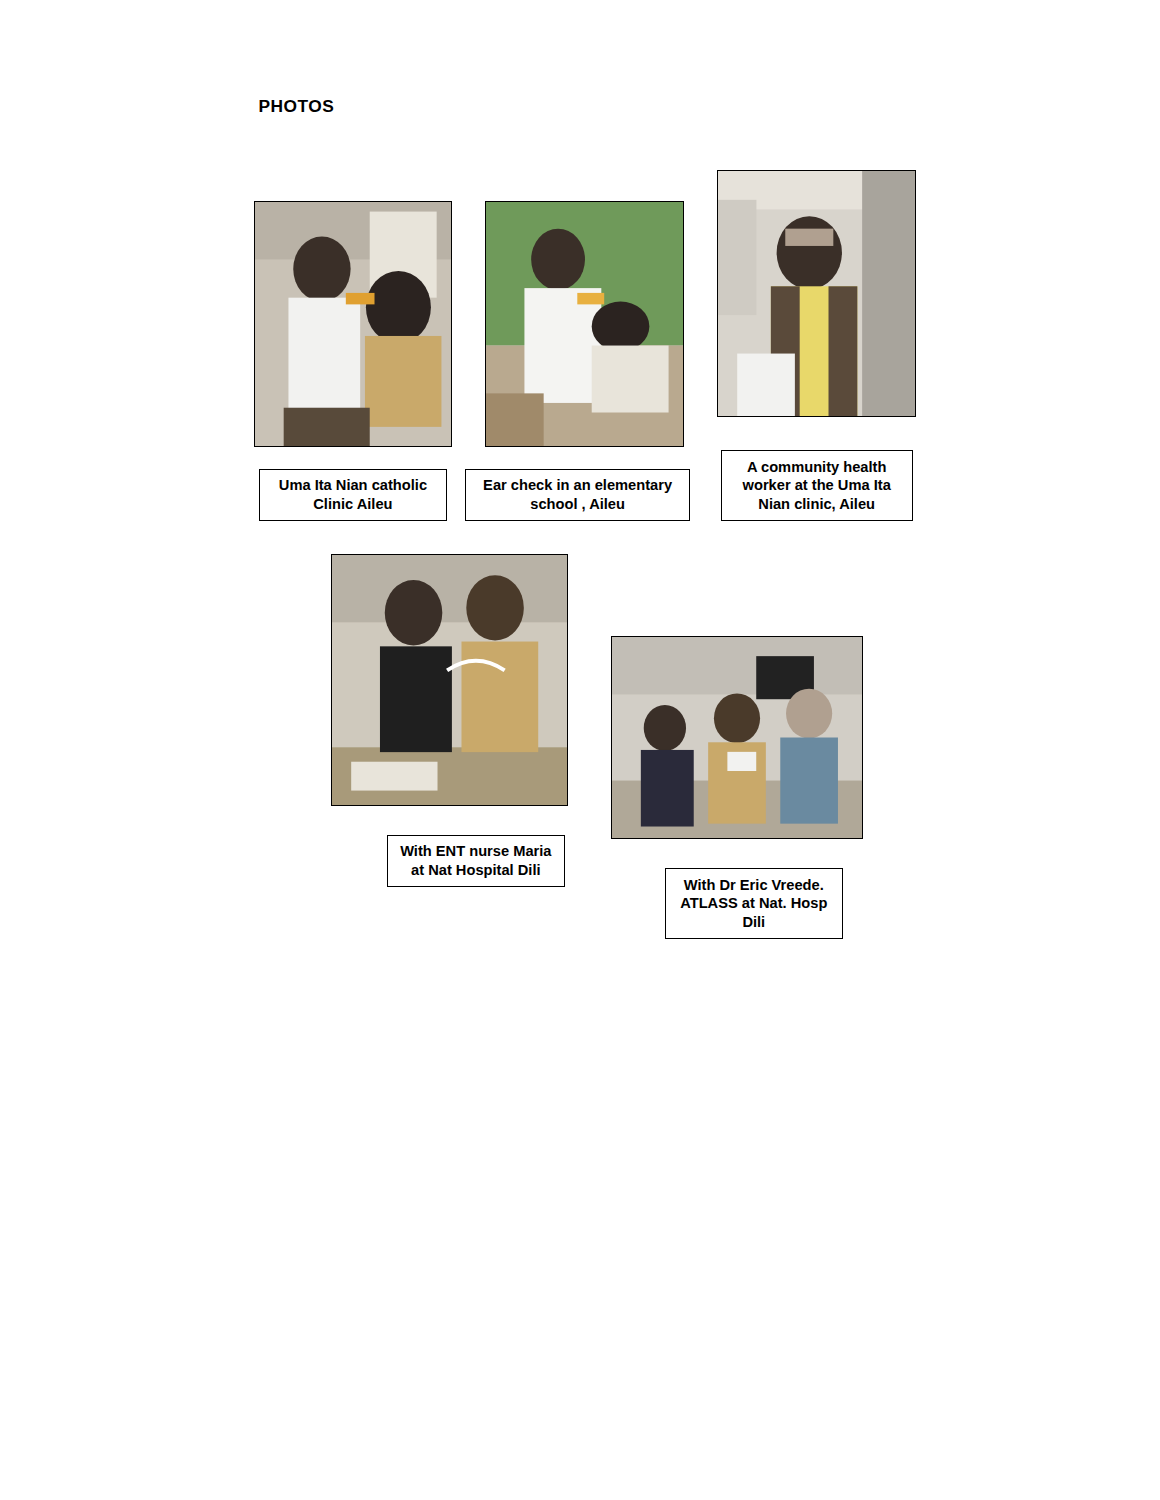PHOTOS
Uma Ita Nian catholic Clinic Aileu
Ear check in an elementary school , Aileu
A community health worker at the Uma Ita Nian clinic, Aileu
With ENT nurse Maria at Nat Hospital Dili
With Dr Eric Vreede. ATLASS at Nat. Hosp Dili